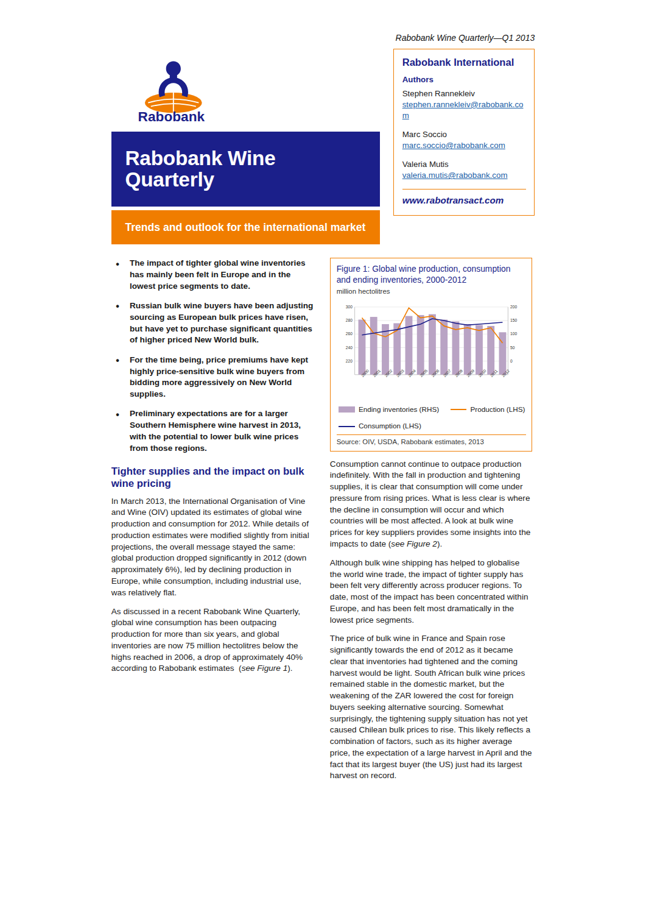Rabobank Wine Quarterly—Q1 2013
Rabobank
Rabobank Wine Quarterly
Trends and outlook for the international market
Rabobank International
Authors
Stephen Rannekleiv
stephen.rannekleiv@rabobank.com
Marc Soccio
marc.soccio@rabobank.com
Valeria Mutis
valeria.mutis@rabobank.com
www.rabotransact.com
The impact of tighter global wine inventories has mainly been felt in Europe and in the lowest price segments to date.
Russian bulk wine buyers have been adjusting sourcing as European bulk prices have risen, but have yet to purchase significant quantities of higher priced New World bulk.
For the time being, price premiums have kept highly price-sensitive bulk wine buyers from bidding more aggressively on New World supplies.
Preliminary expectations are for a larger Southern Hemisphere wine harvest in 2013, with the potential to lower bulk wine prices from those regions.
Tighter supplies and the impact on bulk wine pricing
In March 2013, the International Organisation of Vine and Wine (OIV) updated its estimates of global wine production and consumption for 2012. While details of production estimates were modified slightly from initial projections, the overall message stayed the same: global production dropped significantly in 2012 (down approximately 6%), led by declining production in Europe, while consumption, including industrial use, was relatively flat.
As discussed in a recent Rabobank Wine Quarterly, global wine consumption has been outpacing production for more than six years, and global inventories are now 75 million hectolitres below the highs reached in 2006, a drop of approximately 40% according to Rabobank estimates (see Figure 1).
Figure 1: Global wine production, consumption and ending inventories, 2000-2012
million hectolitres
300 280 260 240 220 200 150 100 50 0 2000 2001 2002 2003 2004 2005 2006 2007 2008 2009 2010 2011 2012
Ending inventories (RHS) Production (LHS) Consumption (LHS)
Source: OIV, USDA, Rabobank estimates, 2013
Consumption cannot continue to outpace production indefinitely. With the fall in production and tightening supplies, it is clear that consumption will come under pressure from rising prices. What is less clear is where the decline in consumption will occur and which countries will be most affected. A look at bulk wine prices for key suppliers provides some insights into the impacts to date (see Figure 2).
Although bulk wine shipping has helped to globalise the world wine trade, the impact of tighter supply has been felt very differently across producer regions. To date, most of the impact has been concentrated within Europe, and has been felt most dramatically in the lowest price segments.
The price of bulk wine in France and Spain rose significantly towards the end of 2012 as it became clear that inventories had tightened and the coming harvest would be light. South African bulk wine prices remained stable in the domestic market, but the weakening of the ZAR lowered the cost for foreign buyers seeking alternative sourcing. Somewhat surprisingly, the tightening supply situation has not yet caused Chilean bulk prices to rise. This likely reflects a combination of factors, such as its higher average price, the expectation of a large harvest in April and the fact that its largest buyer (the US) just had its largest harvest on record.